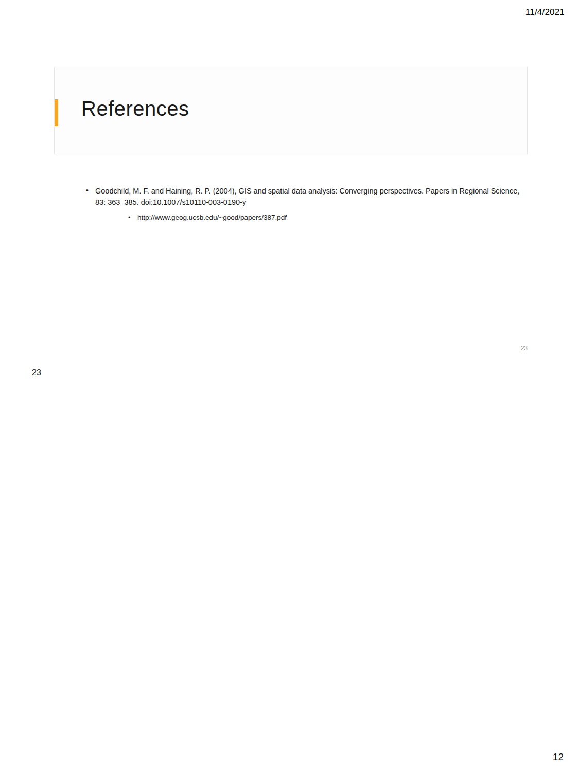11/4/2021
References
Goodchild, M. F. and Haining, R. P. (2004), GIS and spatial data analysis: Converging perspectives. Papers in Regional Science, 83: 363–385. doi:10.1007/s10110-003-0190-y
http://www.geog.ucsb.edu/~good/papers/387.pdf
23
23
12